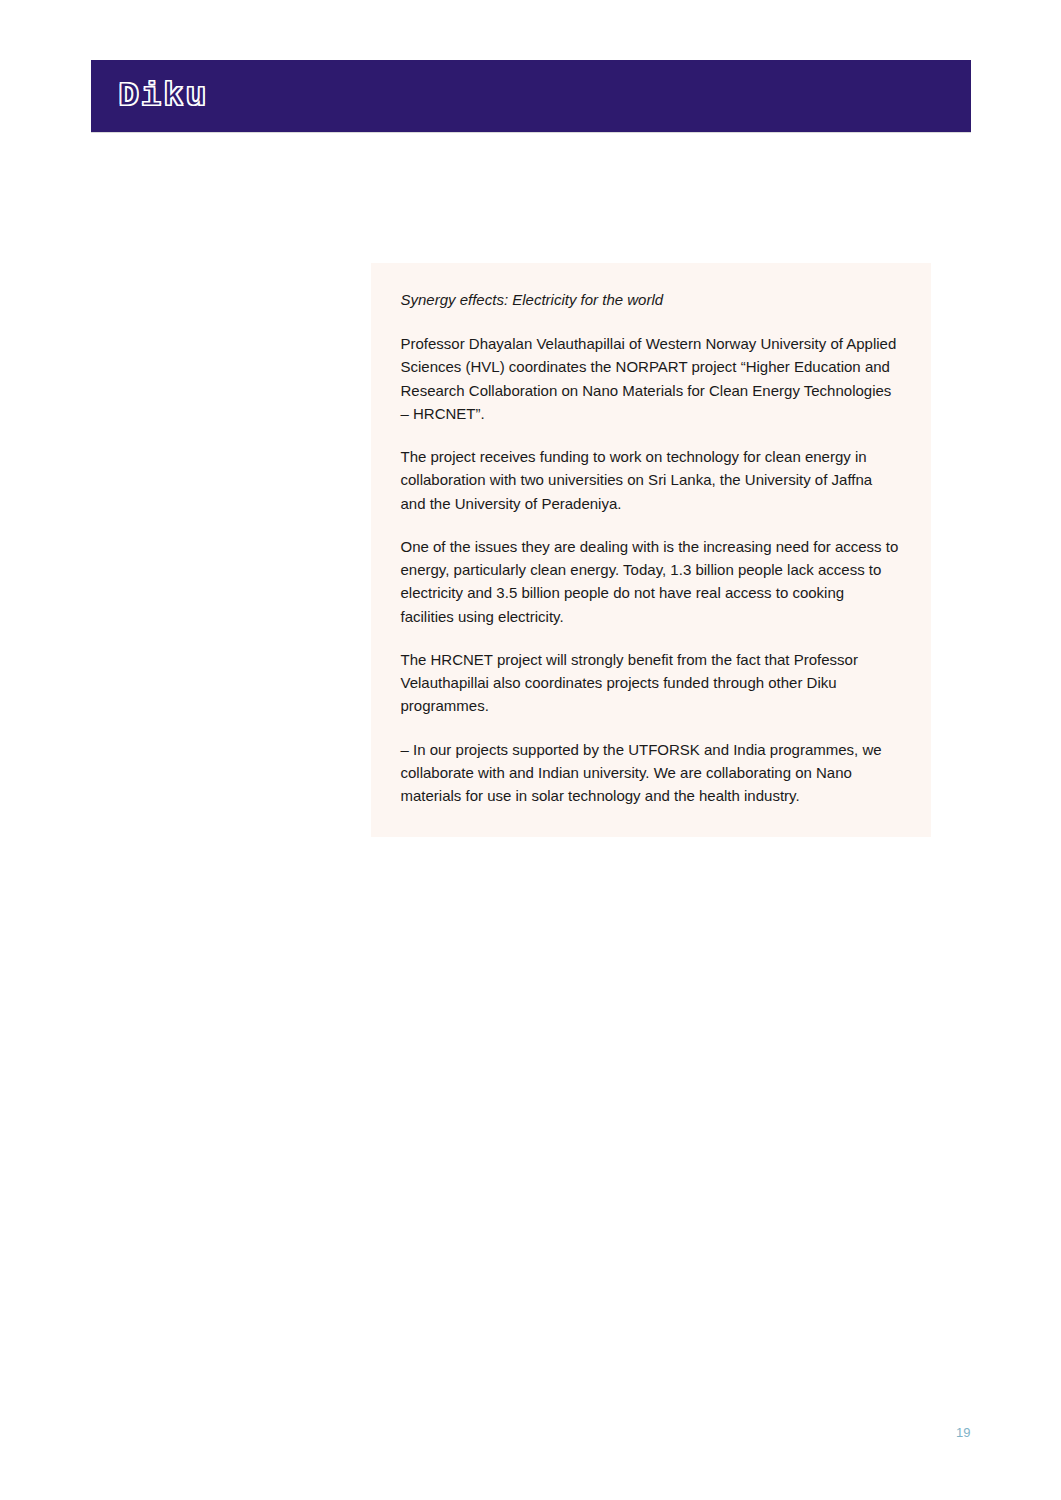Diku
Synergy effects: Electricity for the world
Professor Dhayalan Velauthapillai of Western Norway University of Applied Sciences (HVL) coordinates the NORPART project “Higher Education and Research Collaboration on Nano Materials for Clean Energy Technologies – HRCNET”.
The project receives funding to work on technology for clean energy in collaboration with two universities on Sri Lanka, the University of Jaffna and the University of Peradeniya.
One of the issues they are dealing with is the increasing need for access to energy, particularly clean energy. Today, 1.3 billion people lack access to electricity and 3.5 billion people do not have real access to cooking facilities using electricity.
The HRCNET project will strongly benefit from the fact that Professor Velauthapillai also coordinates projects funded through other Diku programmes.
– In our projects supported by the UTFORSK and India programmes, we collaborate with and Indian university. We are collaborating on Nano materials for use in solar technology and the health industry.
19